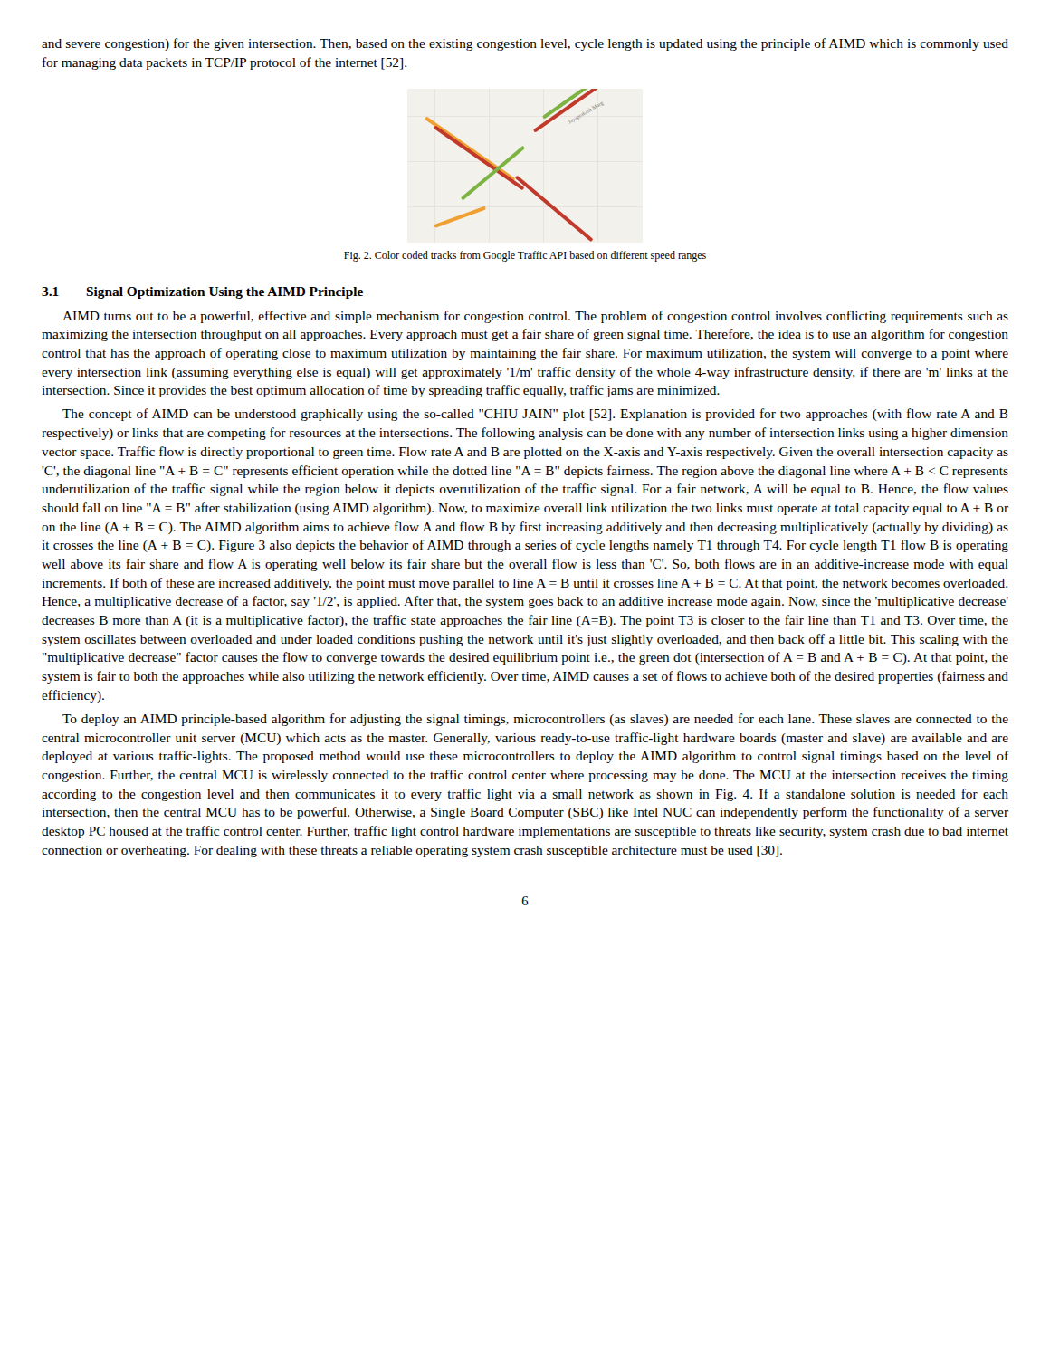and severe congestion) for the given intersection. Then, based on the existing congestion level, cycle length is updated using the principle of AIMD which is commonly used for managing data packets in TCP/IP protocol of the internet [52].
Jayaprakash Marg
Fig. 2. Color coded tracks from Google Traffic API based on different speed ranges
3.1 Signal Optimization Using the AIMD Principle
AIMD turns out to be a powerful, effective and simple mechanism for congestion control. The problem of congestion control involves conflicting requirements such as maximizing the intersection throughput on all approaches. Every approach must get a fair share of green signal time. Therefore, the idea is to use an algorithm for congestion control that has the approach of operating close to maximum utilization by maintaining the fair share. For maximum utilization, the system will converge to a point where every intersection link (assuming everything else is equal) will get approximately '1/m' traffic density of the whole 4-way infrastructure density, if there are 'm' links at the intersection. Since it provides the best optimum allocation of time by spreading traffic equally, traffic jams are minimized.
The concept of AIMD can be understood graphically using the so-called "CHIU JAIN" plot [52]. Explanation is provided for two approaches (with flow rate A and B respectively) or links that are competing for resources at the intersections. The following analysis can be done with any number of intersection links using a higher dimension vector space. Traffic flow is directly proportional to green time. Flow rate A and B are plotted on the X-axis and Y-axis respectively. Given the overall intersection capacity as 'C', the diagonal line "A + B = C" represents efficient operation while the dotted line "A = B" depicts fairness. The region above the diagonal line where A + B < C represents underutilization of the traffic signal while the region below it depicts overutilization of the traffic signal. For a fair network, A will be equal to B. Hence, the flow values should fall on line "A = B" after stabilization (using AIMD algorithm). Now, to maximize overall link utilization the two links must operate at total capacity equal to A + B or on the line (A + B = C). The AIMD algorithm aims to achieve flow A and flow B by first increasing additively and then decreasing multiplicatively (actually by dividing) as it crosses the line (A + B = C). Figure 3 also depicts the behavior of AIMD through a series of cycle lengths namely T1 through T4. For cycle length T1 flow B is operating well above its fair share and flow A is operating well below its fair share but the overall flow is less than 'C'. So, both flows are in an additive-increase mode with equal increments. If both of these are increased additively, the point must move parallel to line A = B until it crosses line A + B = C. At that point, the network becomes overloaded. Hence, a multiplicative decrease of a factor, say '1/2', is applied. After that, the system goes back to an additive increase mode again. Now, since the 'multiplicative decrease' decreases B more than A (it is a multiplicative factor), the traffic state approaches the fair line (A=B). The point T3 is closer to the fair line than T1 and T3. Over time, the system oscillates between overloaded and under loaded conditions pushing the network until it's just slightly overloaded, and then back off a little bit. This scaling with the "multiplicative decrease" factor causes the flow to converge towards the desired equilibrium point i.e., the green dot (intersection of A = B and A + B = C). At that point, the system is fair to both the approaches while also utilizing the network efficiently. Over time, AIMD causes a set of flows to achieve both of the desired properties (fairness and efficiency).
To deploy an AIMD principle-based algorithm for adjusting the signal timings, microcontrollers (as slaves) are needed for each lane. These slaves are connected to the central microcontroller unit server (MCU) which acts as the master. Generally, various ready-to-use traffic-light hardware boards (master and slave) are available and are deployed at various traffic-lights. The proposed method would use these microcontrollers to deploy the AIMD algorithm to control signal timings based on the level of congestion. Further, the central MCU is wirelessly connected to the traffic control center where processing may be done. The MCU at the intersection receives the timing according to the congestion level and then communicates it to every traffic light via a small network as shown in Fig. 4. If a standalone solution is needed for each intersection, then the central MCU has to be powerful. Otherwise, a Single Board Computer (SBC) like Intel NUC can independently perform the functionality of a server desktop PC housed at the traffic control center. Further, traffic light control hardware implementations are susceptible to threats like security, system crash due to bad internet connection or overheating. For dealing with these threats a reliable operating system crash susceptible architecture must be used [30].
6